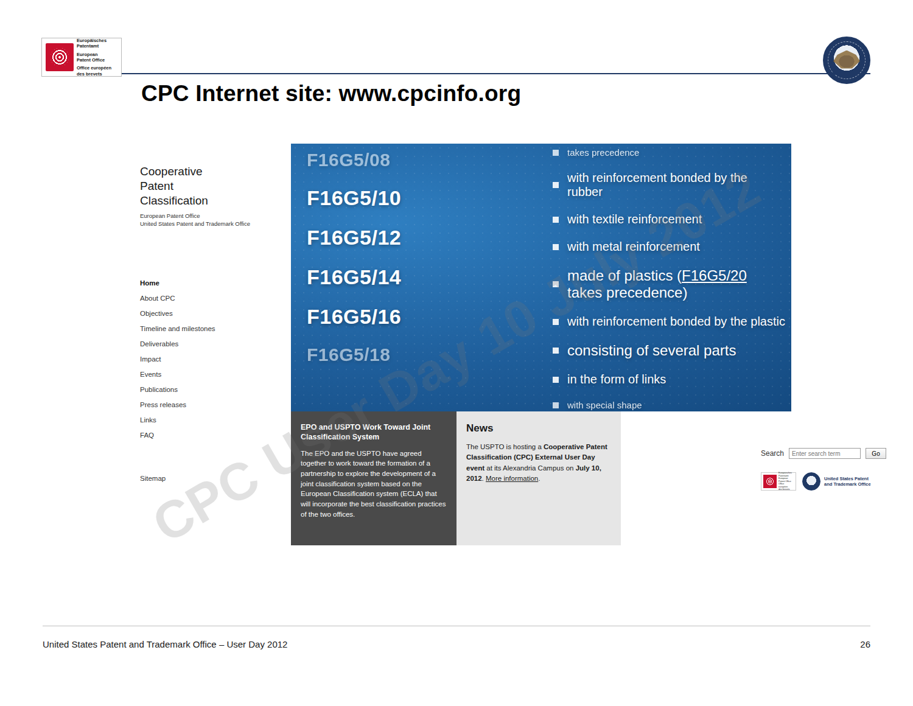Europäisches Patentamt European Patent Office Office européen des brevets
CPC Internet site: www.cpcinfo.org
Cooperative
Patent
Classification European Patent Office
United States Patent and Trademark Office
Home
About CPC
Objectives
Timeline and milestones
Deliverables
Impact
Events
Publications
Press releases
Links
FAQ
Sitemap
F16G5/08
F16G5/10
F16G5/12
F16G5/14
F16G5/16
F16G5/18
takes precedence
with reinforcement bonded by the rubber
with textile reinforcement
with metal reinforcement
made of plastics (F16G5/20 takes precedence)
with reinforcement bonded by the plastic
consisting of several parts
in the form of links
with special shape
EPO and USPTO Work Toward Joint Classification System
The EPO and the USPTO have agreed together to work toward the formation of a partnership to explore the development of a joint classification system based on the European Classification system (ECLA) that will incorporate the best classification practices of the two offices.
News
The USPTO is hosting a Cooperative Patent Classification (CPC) External User Day event at its Alexandria Campus on July 10, 2012. More information.
Search Go
Europäisches
Patentamt
European
Patent Office
Office européen
des brevets
United States Patent
and Trademark Office
CPC User Day 10 July 2012
United States Patent and Trademark Office – User Day 2012
26